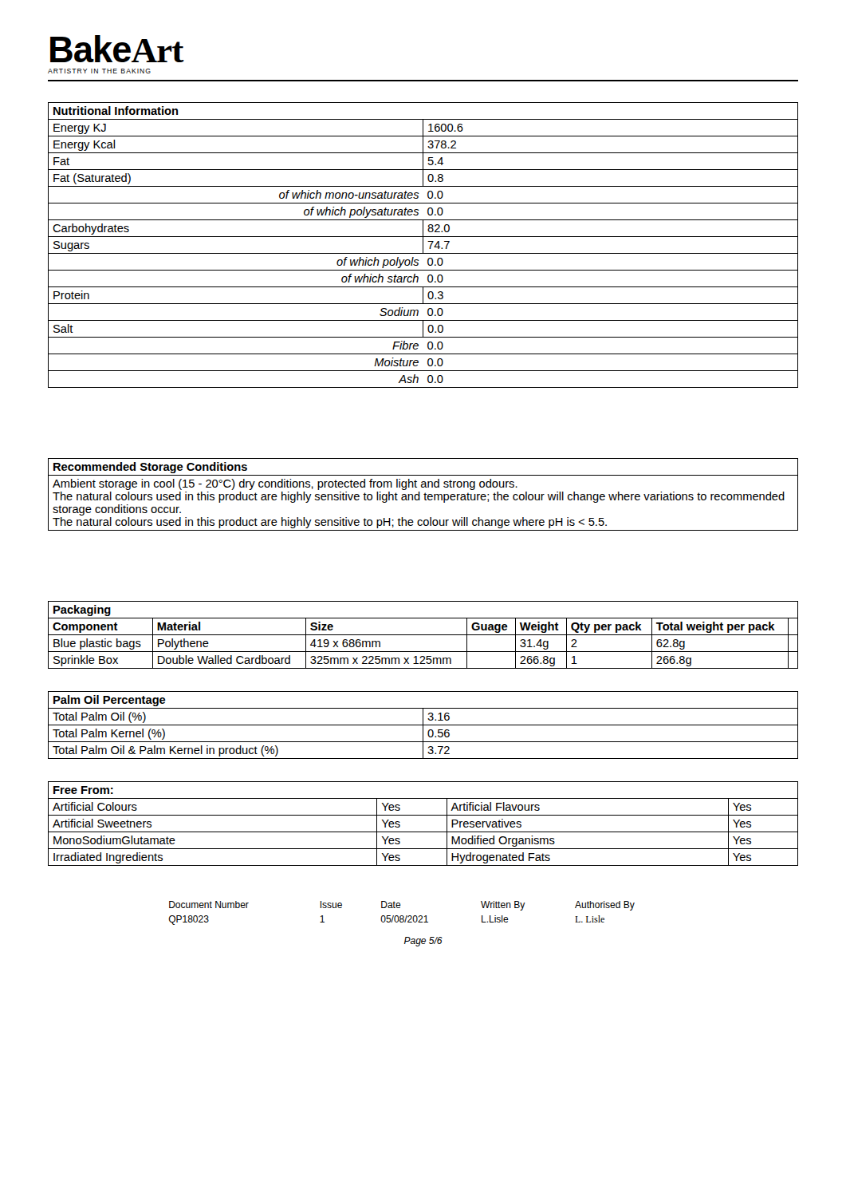BakeArt
ARTISTRY IN THE BAKING
| Nutritional Information |
| --- |
| Energy KJ | 1600.6 |
| Energy Kcal | 378.2 |
| Fat | 5.4 |
| Fat (Saturated) | 0.8 |
| of which mono-unsaturates | 0.0 |
| of which polysaturates | 0.0 |
| Carbohydrates | 82.0 |
| Sugars | 74.7 |
| of which polyols | 0.0 |
| of which starch | 0.0 |
| Protein | 0.3 |
| Sodium | 0.0 |
| Salt | 0.0 |
| Fibre | 0.0 |
| Moisture | 0.0 |
| Ash | 0.0 |
| Recommended Storage Conditions |
| --- |
| Ambient storage in cool (15 - 20°C) dry conditions, protected from light and strong odours. The natural colours used in this product are highly sensitive to light and temperature; the colour will change where variations to recommended storage conditions occur. The natural colours used in this product are highly sensitive to pH; the colour will change where pH is < 5.5. |
| Packaging |
| --- |
| Component | Material | Size | Guage | Weight | Qty per pack | Total weight per pack | |
| Blue plastic bags | Polythene | 419 x 686mm | | 31.4g | 2 | 62.8g | |
| Sprinkle Box | Double Walled Cardboard | 325mm x 225mm x 125mm | | 266.8g | 1 | 266.8g | |
| Palm Oil Percentage |
| --- |
| Total Palm Oil (%) | 3.16 |
| Total Palm Kernel (%) | 0.56 |
| Total Palm Oil & Palm Kernel in product (%) | 3.72 |
| Free From: |
| --- |
| Artificial Colours | Yes | Artificial Flavours | Yes |
| Artificial Sweetners | Yes | Preservatives | Yes |
| MonoSodiumGlutamate | Yes | Modified Organisms | Yes |
| Irradiated Ingredients | Yes | Hydrogenated Fats | Yes |
| Document Number | Issue | Date | Written By | Authorised By |
| QP18023 | 1 | 05/08/2021 | L.Lisle | L. Lisle |
Page 5/6